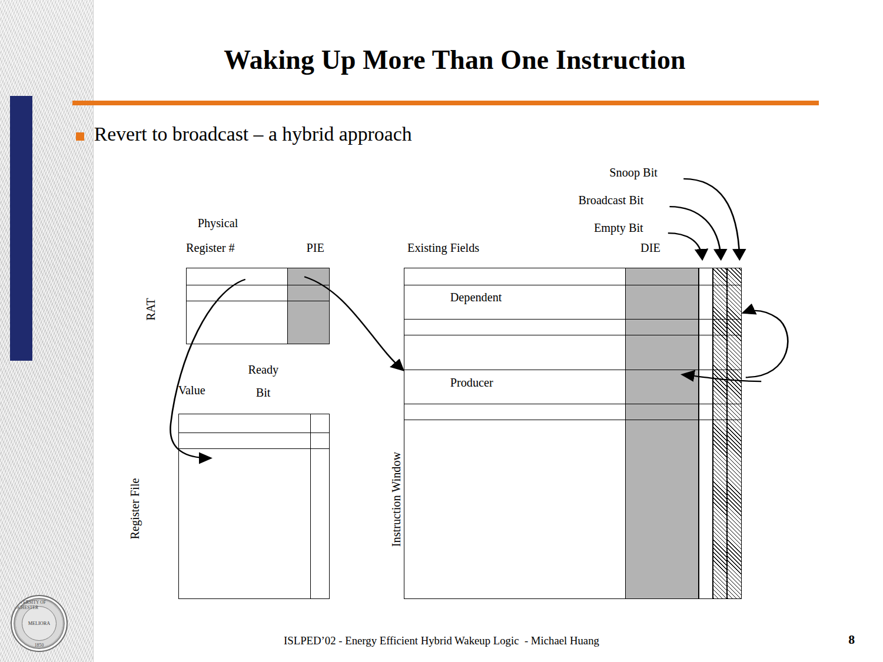Waking Up More Than One Instruction
Revert to broadcast – a hybrid approach
Snoop Bit
Broadcast Bit
Empty Bit
Physical
Register #
PIE
RAT
Ready
Bit
Value
Register File
Existing Fields
DIE
Dependent
Producer
Instruction Window
UNIVERSITY OF ROCHESTER
MELIORA
1850
ISLPED’02 - Energy Efficient Hybrid Wakeup Logic - Michael Huang
8